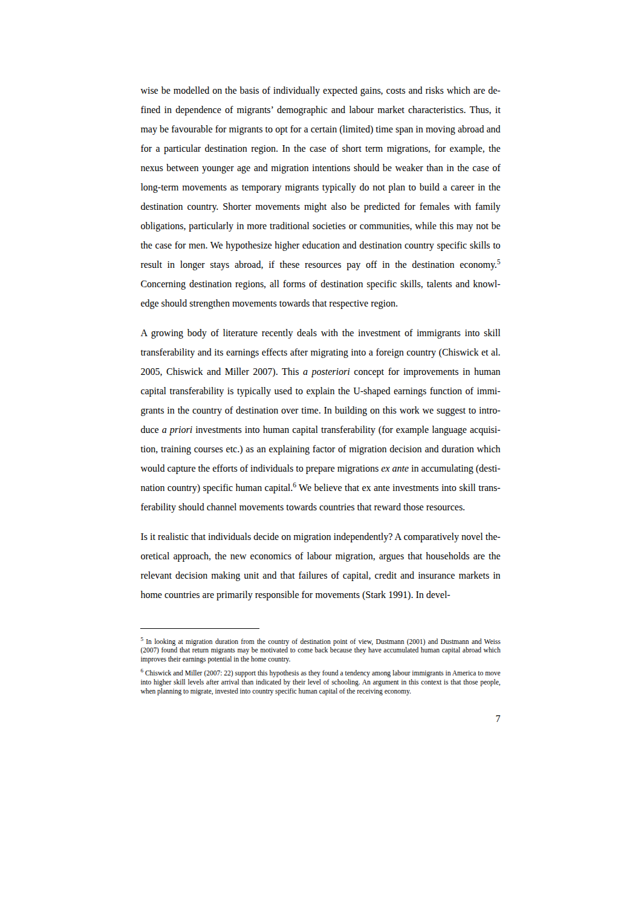wise be modelled on the basis of individually expected gains, costs and risks which are defined in dependence of migrants’ demographic and labour market characteristics. Thus, it may be favourable for migrants to opt for a certain (limited) time span in moving abroad and for a particular destination region. In the case of short term migrations, for example, the nexus between younger age and migration intentions should be weaker than in the case of long-term movements as temporary migrants typically do not plan to build a career in the destination country. Shorter movements might also be predicted for females with family obligations, particularly in more traditional societies or communities, while this may not be the case for men. We hypothesize higher education and destination country specific skills to result in longer stays abroad, if these resources pay off in the destination economy.5 Concerning destination regions, all forms of destination specific skills, talents and knowledge should strengthen movements towards that respective region.
A growing body of literature recently deals with the investment of immigrants into skill transferability and its earnings effects after migrating into a foreign country (Chiswick et al. 2005, Chiswick and Miller 2007). This a posteriori concept for improvements in human capital transferability is typically used to explain the U-shaped earnings function of immigrants in the country of destination over time. In building on this work we suggest to introduce a priori investments into human capital transferability (for example language acquisition, training courses etc.) as an explaining factor of migration decision and duration which would capture the efforts of individuals to prepare migrations ex ante in accumulating (destination country) specific human capital.6 We believe that ex ante investments into skill transferability should channel movements towards countries that reward those resources.
Is it realistic that individuals decide on migration independently? A comparatively novel theoretical approach, the new economics of labour migration, argues that households are the relevant decision making unit and that failures of capital, credit and insurance markets in home countries are primarily responsible for movements (Stark 1991). In devel-
5 In looking at migration duration from the country of destination point of view, Dustmann (2001) and Dustmann and Weiss (2007) found that return migrants may be motivated to come back because they have accumulated human capital abroad which improves their earnings potential in the home country.
6 Chiswick and Miller (2007: 22) support this hypothesis as they found a tendency among labour immigrants in America to move into higher skill levels after arrival than indicated by their level of schooling. An argument in this context is that those people, when planning to migrate, invested into country specific human capital of the receiving economy.
7